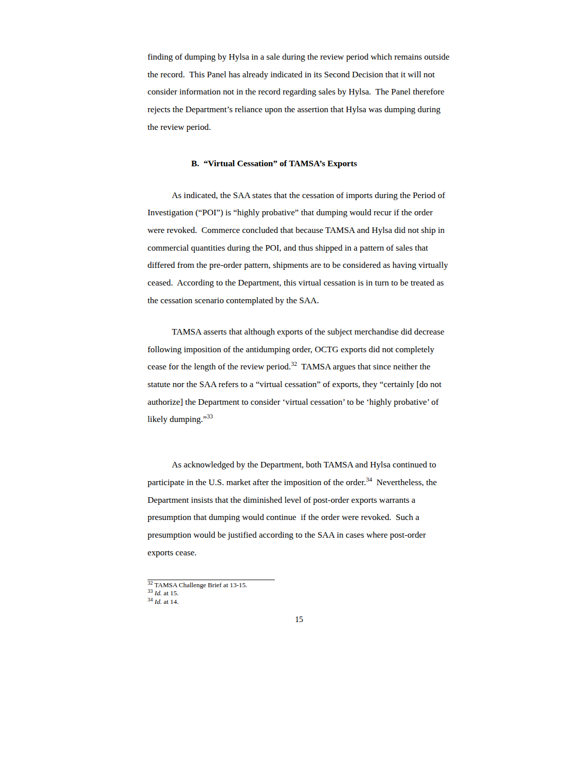finding of dumping by Hylsa in a sale during the review period which remains outside the record. This Panel has already indicated in its Second Decision that it will not consider information not in the record regarding sales by Hylsa. The Panel therefore rejects the Department’s reliance upon the assertion that Hylsa was dumping during the review period.
B. “Virtual Cessation” of TAMSA’s Exports
As indicated, the SAA states that the cessation of imports during the Period of Investigation (“POI”) is “highly probative” that dumping would recur if the order were revoked. Commerce concluded that because TAMSA and Hylsa did not ship in commercial quantities during the POI, and thus shipped in a pattern of sales that differed from the pre-order pattern, shipments are to be considered as having virtually ceased. According to the Department, this virtual cessation is in turn to be treated as the cessation scenario contemplated by the SAA.
TAMSA asserts that although exports of the subject merchandise did decrease following imposition of the antidumping order, OCTG exports did not completely cease for the length of the review period.32 TAMSA argues that since neither the statute nor the SAA refers to a “virtual cessation” of exports, they “certainly [do not authorize] the Department to consider ‘virtual cessation’ to be ‘highly probative’ of likely dumping.”33
As acknowledged by the Department, both TAMSA and Hylsa continued to participate in the U.S. market after the imposition of the order.34 Nevertheless, the Department insists that the diminished level of post-order exports warrants a presumption that dumping would continue if the order were revoked. Such a presumption would be justified according to the SAA in cases where post-order exports cease.
32 TAMSA Challenge Brief at 13-15.
33 Id. at 15.
34 Id. at 14.
15